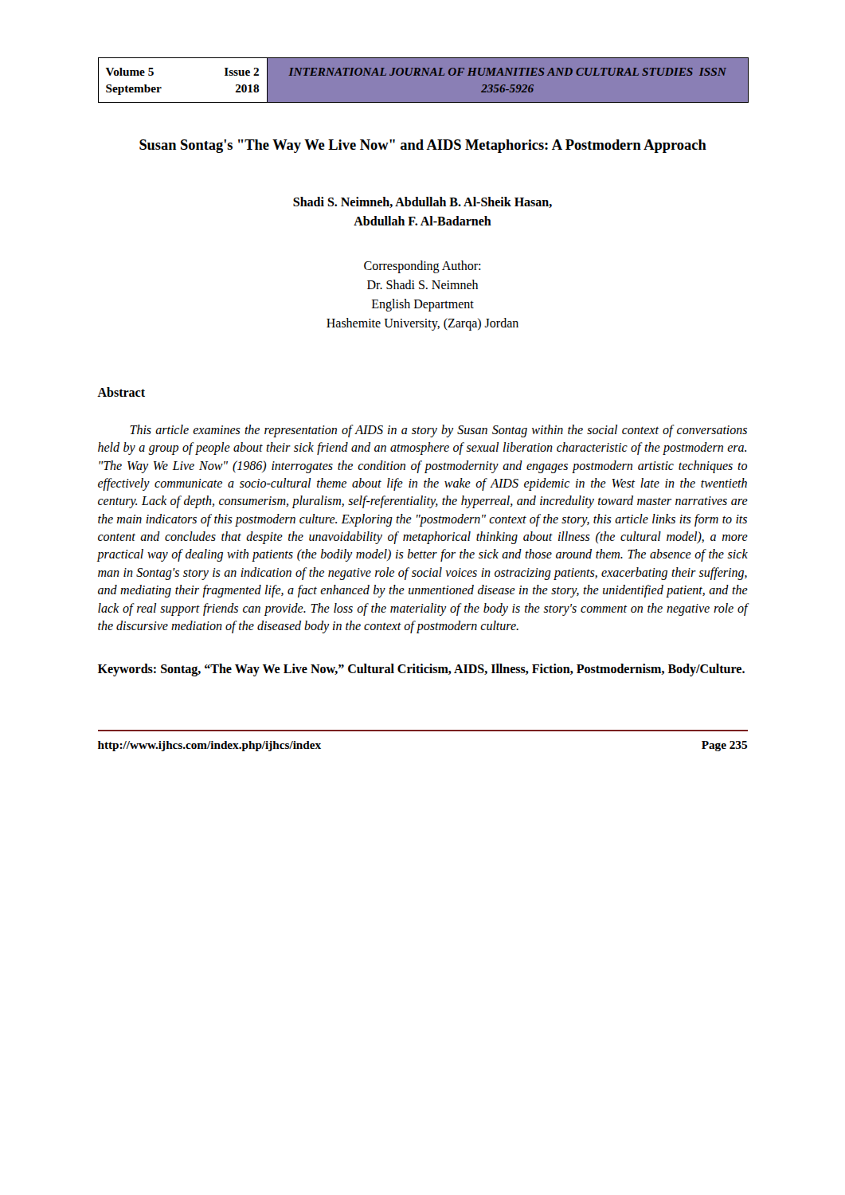Volume 5 Issue 2
September 2018
INTERNATIONAL JOURNAL OF HUMANITIES AND CULTURAL STUDIES ISSN 2356-5926
Susan Sontag's "The Way We Live Now" and AIDS Metaphorics: A Postmodern Approach
Shadi S. Neimneh, Abdullah B. Al-Sheik Hasan,
Abdullah F. Al-Badarneh
Corresponding Author:
Dr. Shadi S. Neimneh
English Department
Hashemite University, (Zarqa) Jordan
Abstract
This article examines the representation of AIDS in a story by Susan Sontag within the social context of conversations held by a group of people about their sick friend and an atmosphere of sexual liberation characteristic of the postmodern era. "The Way We Live Now" (1986) interrogates the condition of postmodernity and engages postmodern artistic techniques to effectively communicate a socio-cultural theme about life in the wake of AIDS epidemic in the West late in the twentieth century. Lack of depth, consumerism, pluralism, self-referentiality, the hyperreal, and incredulity toward master narratives are the main indicators of this postmodern culture. Exploring the "postmodern" context of the story, this article links its form to its content and concludes that despite the unavoidability of metaphorical thinking about illness (the cultural model), a more practical way of dealing with patients (the bodily model) is better for the sick and those around them. The absence of the sick man in Sontag's story is an indication of the negative role of social voices in ostracizing patients, exacerbating their suffering, and mediating their fragmented life, a fact enhanced by the unmentioned disease in the story, the unidentified patient, and the lack of real support friends can provide. The loss of the materiality of the body is the story's comment on the negative role of the discursive mediation of the diseased body in the context of postmodern culture.
Keywords: Sontag, “The Way We Live Now,” Cultural Criticism, AIDS, Illness, Fiction, Postmodernism, Body/Culture.
http://www.ijhcs.com/index.php/ijhcs/index Page 235